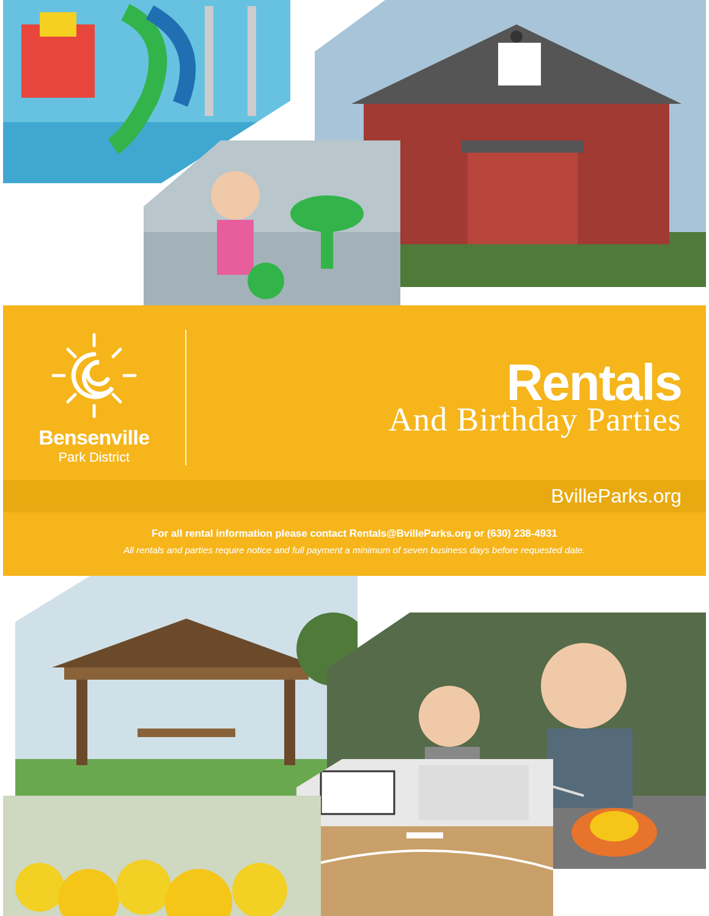Bensenville
Park District
RentalsAnd Birthday Parties
BvilleParks.org
For all rental information please contact Rentals@BvilleParks.org or (630) 238-4931
All rentals and parties require notice and full payment a minimum of seven business days before requested date.